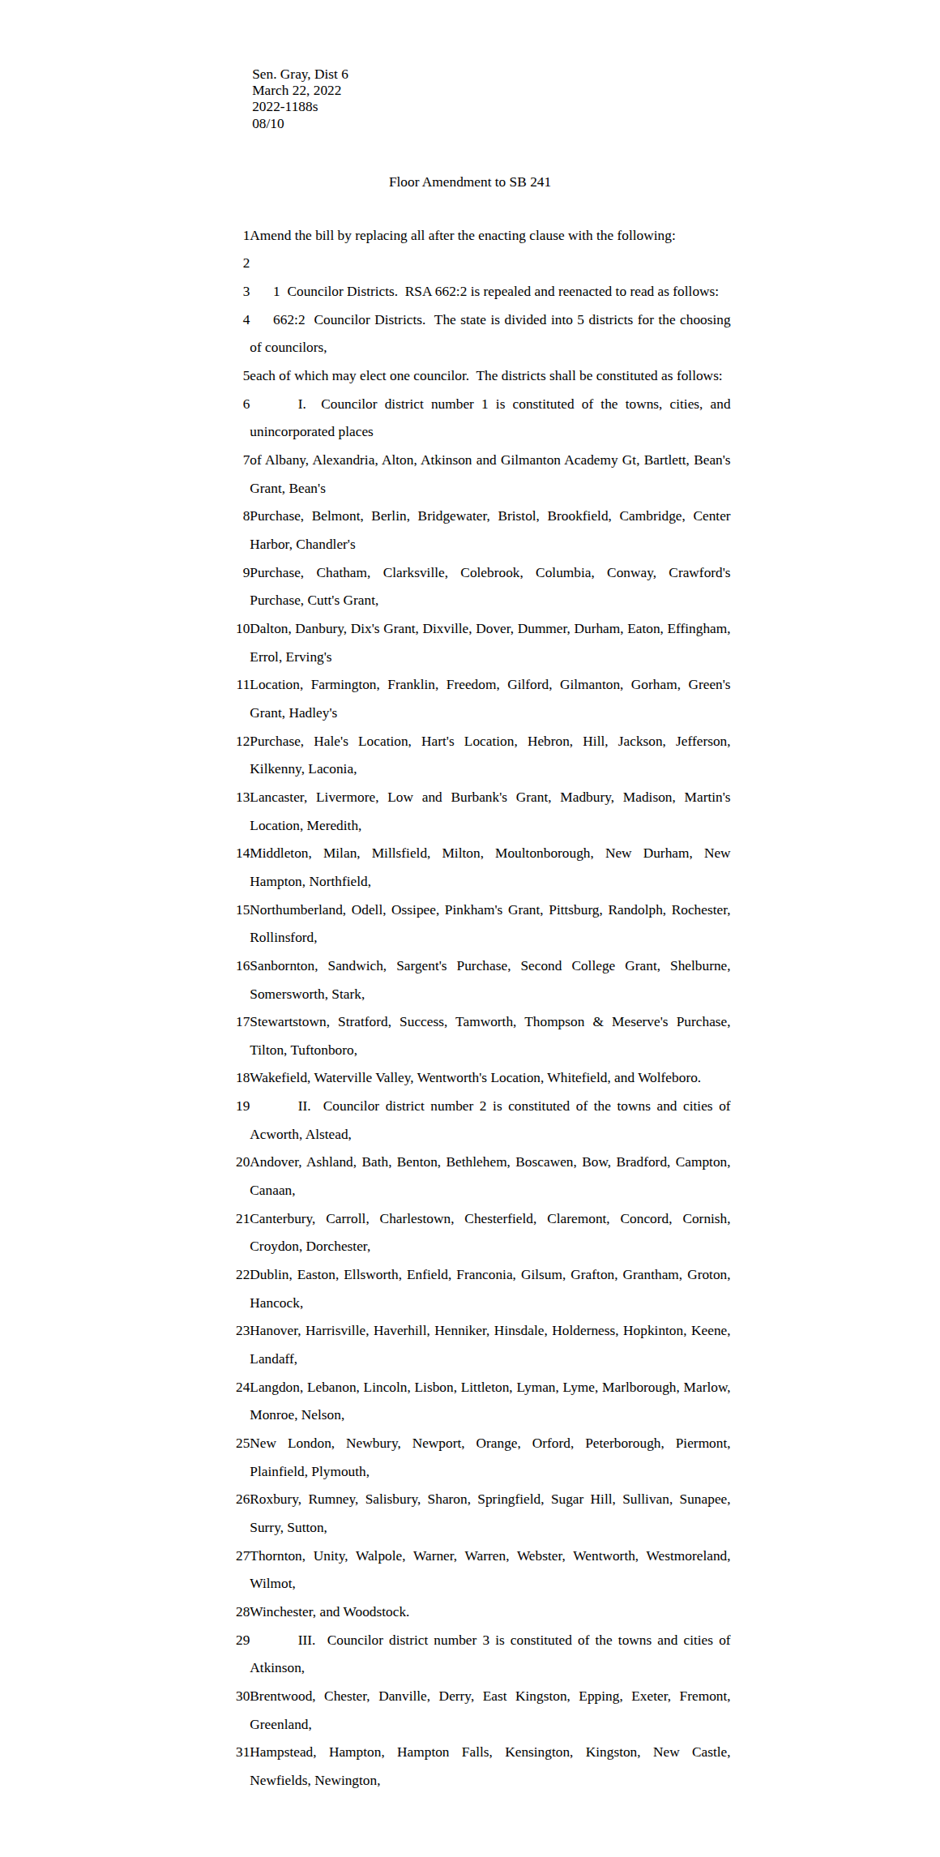Sen. Gray, Dist 6
March 22, 2022
2022-1188s
08/10
Floor Amendment to SB 241
| 1 | Amend the bill by replacing all after the enacting clause with the following: |
| 2 | |
| 3 | 1 Councilor Districts. RSA 662:2 is repealed and reenacted to read as follows: |
| 4 | 662:2 Councilor Districts. The state is divided into 5 districts for the choosing of councilors, |
| 5 | each of which may elect one councilor. The districts shall be constituted as follows: |
| 6 | I. Councilor district number 1 is constituted of the towns, cities, and unincorporated places |
| 7 | of Albany, Alexandria, Alton, Atkinson and Gilmanton Academy Gt, Bartlett, Bean's Grant, Bean's |
| 8 | Purchase, Belmont, Berlin, Bridgewater, Bristol, Brookfield, Cambridge, Center Harbor, Chandler's |
| 9 | Purchase, Chatham, Clarksville, Colebrook, Columbia, Conway, Crawford's Purchase, Cutt's Grant, |
| 10 | Dalton, Danbury, Dix's Grant, Dixville, Dover, Dummer, Durham, Eaton, Effingham, Errol, Erving's |
| 11 | Location, Farmington, Franklin, Freedom, Gilford, Gilmanton, Gorham, Green's Grant, Hadley's |
| 12 | Purchase, Hale's Location, Hart's Location, Hebron, Hill, Jackson, Jefferson, Kilkenny, Laconia, |
| 13 | Lancaster, Livermore, Low and Burbank's Grant, Madbury, Madison, Martin's Location, Meredith, |
| 14 | Middleton, Milan, Millsfield, Milton, Moultonborough, New Durham, New Hampton, Northfield, |
| 15 | Northumberland, Odell, Ossipee, Pinkham's Grant, Pittsburg, Randolph, Rochester, Rollinsford, |
| 16 | Sanbornton, Sandwich, Sargent's Purchase, Second College Grant, Shelburne, Somersworth, Stark, |
| 17 | Stewartstown, Stratford, Success, Tamworth, Thompson & Meserve's Purchase, Tilton, Tuftonboro, |
| 18 | Wakefield, Waterville Valley, Wentworth's Location, Whitefield, and Wolfeboro. |
| 19 | II. Councilor district number 2 is constituted of the towns and cities of Acworth, Alstead, |
| 20 | Andover, Ashland, Bath, Benton, Bethlehem, Boscawen, Bow, Bradford, Campton, Canaan, |
| 21 | Canterbury, Carroll, Charlestown, Chesterfield, Claremont, Concord, Cornish, Croydon, Dorchester, |
| 22 | Dublin, Easton, Ellsworth, Enfield, Franconia, Gilsum, Grafton, Grantham, Groton, Hancock, |
| 23 | Hanover, Harrisville, Haverhill, Henniker, Hinsdale, Holderness, Hopkinton, Keene, Landaff, |
| 24 | Langdon, Lebanon, Lincoln, Lisbon, Littleton, Lyman, Lyme, Marlborough, Marlow, Monroe, Nelson, |
| 25 | New London, Newbury, Newport, Orange, Orford, Peterborough, Piermont, Plainfield, Plymouth, |
| 26 | Roxbury, Rumney, Salisbury, Sharon, Springfield, Sugar Hill, Sullivan, Sunapee, Surry, Sutton, |
| 27 | Thornton, Unity, Walpole, Warner, Warren, Webster, Wentworth, Westmoreland, Wilmot, |
| 28 | Winchester, and Woodstock. |
| 29 | III. Councilor district number 3 is constituted of the towns and cities of Atkinson, |
| 30 | Brentwood, Chester, Danville, Derry, East Kingston, Epping, Exeter, Fremont, Greenland, |
| 31 | Hampstead, Hampton, Hampton Falls, Kensington, Kingston, New Castle, Newfields, Newington, |